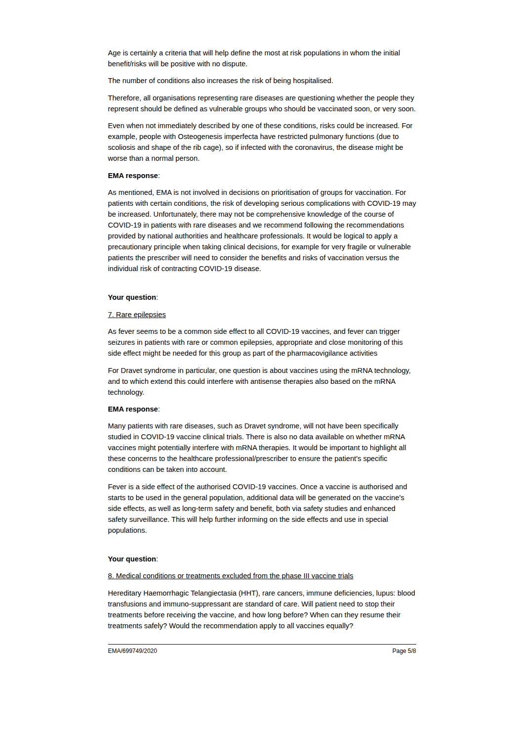Age is certainly a criteria that will help define the most at risk populations in whom the initial benefit/risks will be positive with no dispute.
The number of conditions also increases the risk of being hospitalised.
Therefore, all organisations representing rare diseases are questioning whether the people they represent should be defined as vulnerable groups who should be vaccinated soon, or very soon.
Even when not immediately described by one of these conditions, risks could be increased. For example, people with Osteogenesis imperfecta have restricted pulmonary functions (due to scoliosis and shape of the rib cage), so if infected with the coronavirus, the disease might be worse than a normal person.
EMA response:
As mentioned, EMA is not involved in decisions on prioritisation of groups for vaccination. For patients with certain conditions, the risk of developing serious complications with COVID-19 may be increased. Unfortunately, there may not be comprehensive knowledge of the course of COVID-19 in patients with rare diseases and we recommend following the recommendations provided by national authorities and healthcare professionals. It would be logical to apply a precautionary principle when taking clinical decisions, for example for very fragile or vulnerable patients the prescriber will need to consider the benefits and risks of vaccination versus the individual risk of contracting COVID-19 disease.
Your question:
7. Rare epilepsies
As fever seems to be a common side effect to all COVID-19 vaccines, and fever can trigger seizures in patients with rare or common epilepsies, appropriate and close monitoring of this side effect might be needed for this group as part of the pharmacovigilance activities
For Dravet syndrome in particular, one question is about vaccines using the mRNA technology, and to which extend this could interfere with antisense therapies also based on the mRNA technology.
EMA response:
Many patients with rare diseases, such as Dravet syndrome, will not have been specifically studied in COVID-19 vaccine clinical trials. There is also no data available on whether mRNA vaccines might potentially interfere with mRNA therapies. It would be important to highlight all these concerns to the healthcare professional/prescriber to ensure the patient's specific conditions can be taken into account.
Fever is a side effect of the authorised COVID-19 vaccines. Once a vaccine is authorised and starts to be used in the general population, additional data will be generated on the vaccine's side effects, as well as long-term safety and benefit, both via safety studies and enhanced safety surveillance. This will help further informing on the side effects and use in special populations.
Your question:
8. Medical conditions or treatments excluded from the phase III vaccine trials
Hereditary Haemorrhagic Telangiectasia (HHT), rare cancers, immune deficiencies, lupus: blood transfusions and immuno-suppressant are standard of care. Will patient need to stop their treatments before receiving the vaccine, and how long before? When can they resume their treatments safely? Would the recommendation apply to all vaccines equally?
EMA/699749/2020 Page 5/8